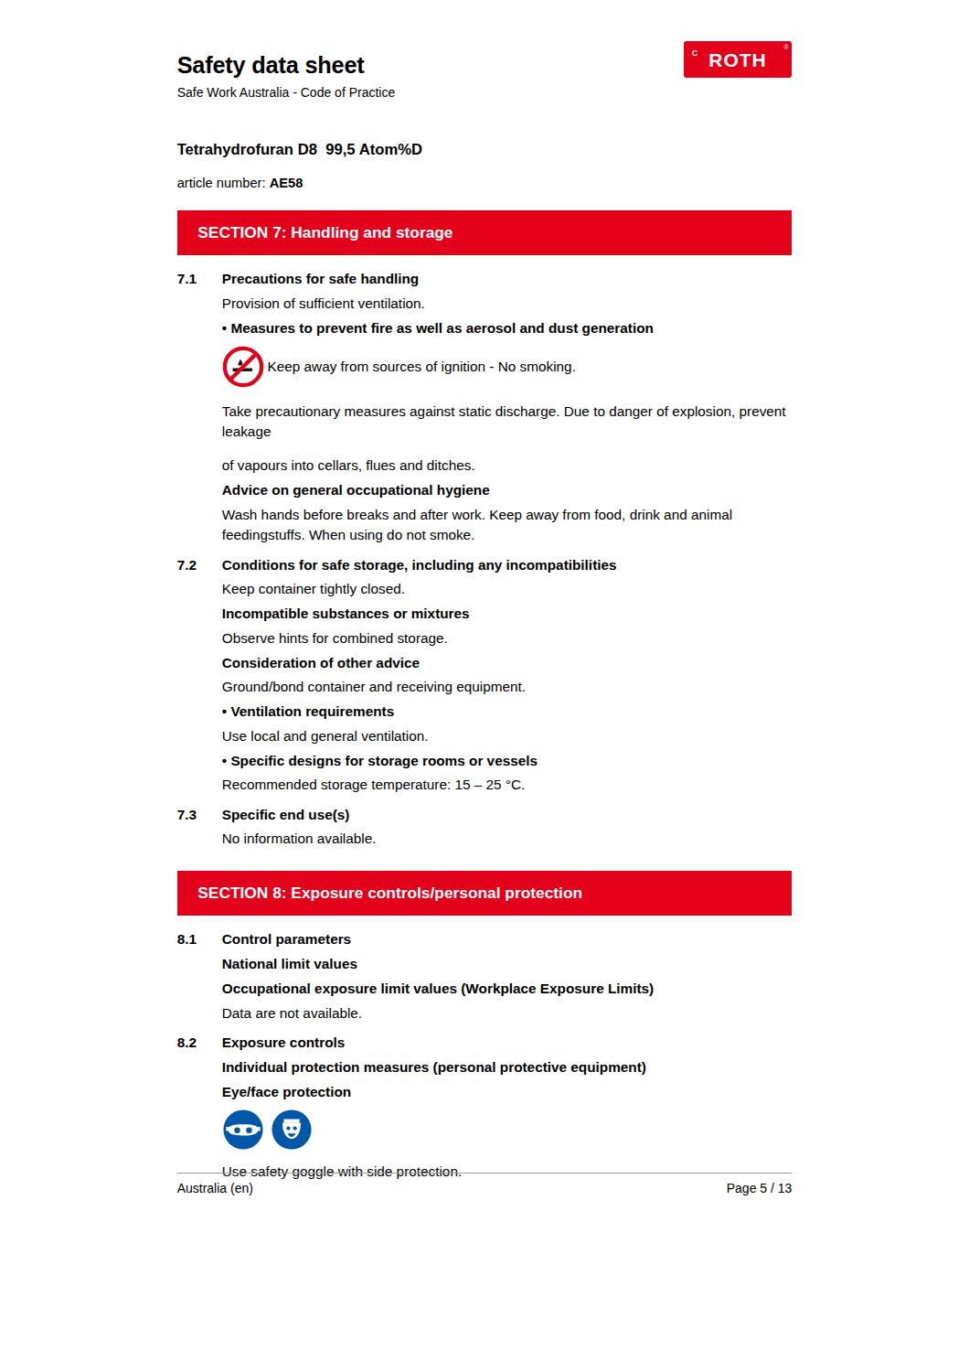Safety data sheet
Safe Work Australia - Code of Practice
ROTH C ®
Tetrahydrofuran D8 99,5 Atom%D
article number: AE58
SECTION 7: Handling and storage
7.1
Precautions for safe handling
Provision of sufficient ventilation.
• Measures to prevent fire as well as aerosol and dust generation
Keep away from sources of ignition - No smoking.
Take precautionary measures against static discharge. Due to danger of explosion, prevent leakage
of vapours into cellars, flues and ditches.
Advice on general occupational hygiene
Wash hands before breaks and after work. Keep away from food, drink and animal feedingstuffs. When using do not smoke.
7.2
Conditions for safe storage, including any incompatibilities
Keep container tightly closed.
Incompatible substances or mixtures
Observe hints for combined storage.
Consideration of other advice
Ground/bond container and receiving equipment.
• Ventilation requirements
Use local and general ventilation.
• Specific designs for storage rooms or vessels
Recommended storage temperature: 15 – 25 °C.
7.3
Specific end use(s)
No information available.
SECTION 8: Exposure controls/personal protection
8.1
Control parameters
National limit values
Occupational exposure limit values (Workplace Exposure Limits)
Data are not available.
8.2
Exposure controls
Individual protection measures (personal protective equipment)
Eye/face protection
Use safety goggle with side protection.
Australia (en) Page 5 / 13